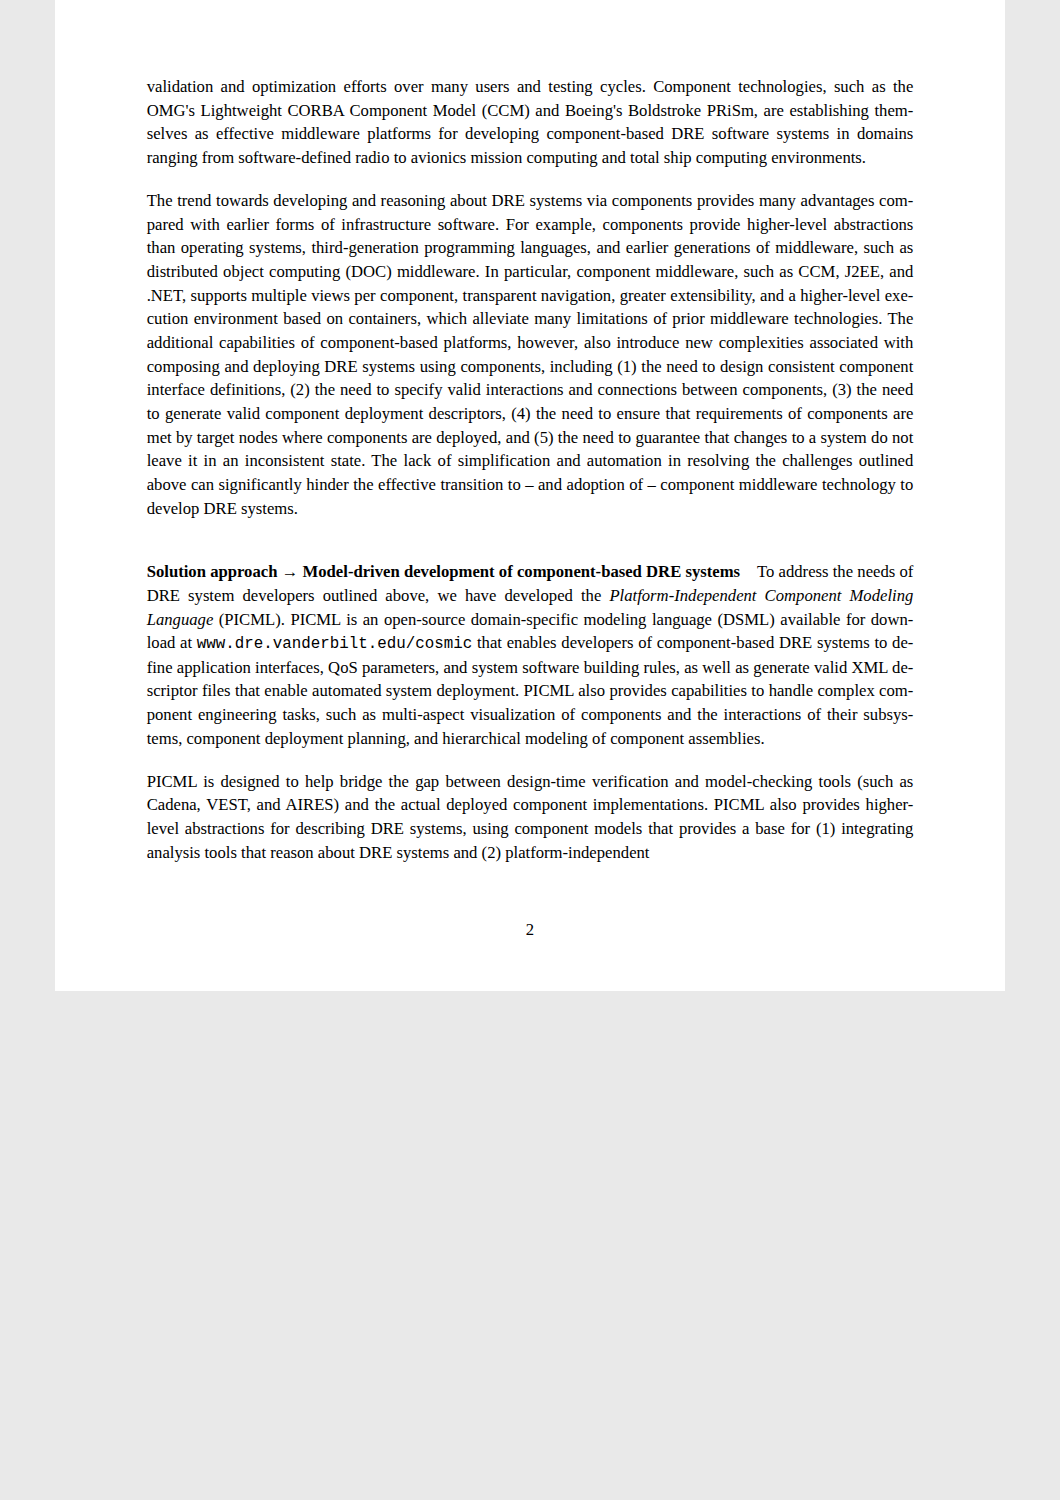validation and optimization efforts over many users and testing cycles. Component technologies, such as the OMG's Lightweight CORBA Component Model (CCM) and Boeing's Boldstroke PRiSm, are establishing themselves as effective middleware platforms for developing component-based DRE software systems in domains ranging from software-defined radio to avionics mission computing and total ship computing environments.
The trend towards developing and reasoning about DRE systems via components provides many advantages compared with earlier forms of infrastructure software. For example, components provide higher-level abstractions than operating systems, third-generation programming languages, and earlier generations of middleware, such as distributed object computing (DOC) middleware. In particular, component middleware, such as CCM, J2EE, and .NET, supports multiple views per component, transparent navigation, greater extensibility, and a higher-level execution environment based on containers, which alleviate many limitations of prior middleware technologies. The additional capabilities of component-based platforms, however, also introduce new complexities associated with composing and deploying DRE systems using components, including (1) the need to design consistent component interface definitions, (2) the need to specify valid interactions and connections between components, (3) the need to generate valid component deployment descriptors, (4) the need to ensure that requirements of components are met by target nodes where components are deployed, and (5) the need to guarantee that changes to a system do not leave it in an inconsistent state. The lack of simplification and automation in resolving the challenges outlined above can significantly hinder the effective transition to – and adoption of – component middleware technology to develop DRE systems.
Solution approach → Model-driven development of component-based DRE systems To address the needs of DRE system developers outlined above, we have developed the Platform-Independent Component Modeling Language (PICML). PICML is an open-source domain-specific modeling language (DSML) available for download at www.dre.vanderbilt.edu/cosmic that enables developers of component-based DRE systems to define application interfaces, QoS parameters, and system software building rules, as well as generate valid XML descriptor files that enable automated system deployment. PICML also provides capabilities to handle complex component engineering tasks, such as multi-aspect visualization of components and the interactions of their subsystems, component deployment planning, and hierarchical modeling of component assemblies.
PICML is designed to help bridge the gap between design-time verification and model-checking tools (such as Cadena, VEST, and AIRES) and the actual deployed component implementations. PICML also provides higher-level abstractions for describing DRE systems, using component models that provides a base for (1) integrating analysis tools that reason about DRE systems and (2) platform-independent
2